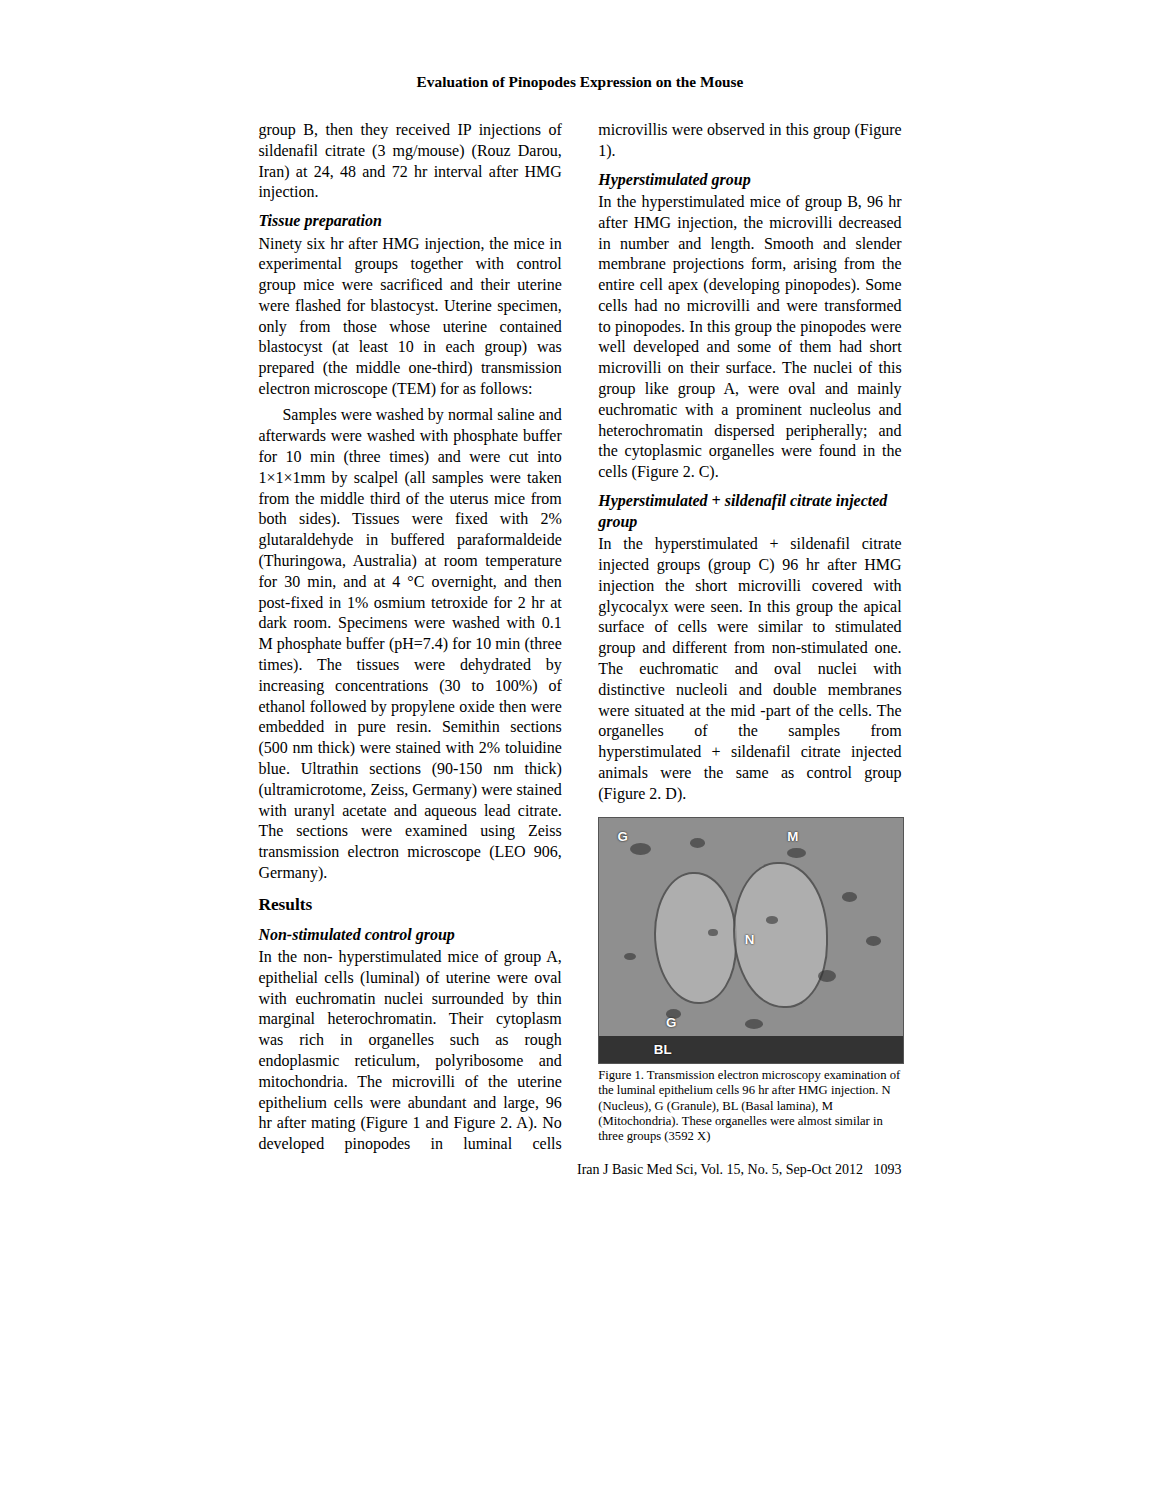Evaluation of Pinopodes Expression on the Mouse
group B, then they received IP injections of sildenafil citrate (3 mg/mouse) (Rouz Darou, Iran) at 24, 48 and 72 hr interval after HMG injection.
Tissue preparation
Ninety six hr after HMG injection, the mice in experimental groups together with control group mice were sacrificed and their uterine were flashed for blastocyst. Uterine specimen, only from those whose uterine contained blastocyst (at least 10 in each group) was prepared (the middle one-third) transmission electron microscope (TEM) for as follows:
Samples were washed by normal saline and afterwards were washed with phosphate buffer for 10 min (three times) and were cut into 1×1×1mm by scalpel (all samples were taken from the middle third of the uterus mice from both sides). Tissues were fixed with 2% glutaraldehyde in buffered paraformaldeide (Thuringowa, Australia) at room temperature for 30 min, and at 4 °C overnight, and then post-fixed in 1% osmium tetroxide for 2 hr at dark room. Specimens were washed with 0.1 M phosphate buffer (pH=7.4) for 10 min (three times). The tissues were dehydrated by increasing concentrations (30 to 100%) of ethanol followed by propylene oxide then were embedded in pure resin. Semithin sections (500 nm thick) were stained with 2% toluidine blue. Ultrathin sections (90-150 nm thick) (ultramicrotome, Zeiss, Germany) were stained with uranyl acetate and aqueous lead citrate. The sections were examined using Zeiss transmission electron microscope (LEO 906, Germany).
Results
Non-stimulated control group
In the non- hyperstimulated mice of group A, epithelial cells (luminal) of uterine were oval with euchromatin nuclei surrounded by thin marginal heterochromatin. Their cytoplasm was rich in organelles such as rough endoplasmic reticulum, polyribosome and mitochondria. The microvilli of the uterine epithelium cells were abundant and large, 96 hr after mating (Figure 1 and Figure 2. A). No developed pinopodes in luminal cells microvillis were observed in this group (Figure 1).
Hyperstimulated group
In the hyperstimulated mice of group B, 96 hr after HMG injection, the microvilli decreased in number and length. Smooth and slender membrane projections form, arising from the entire cell apex (developing pinopodes). Some cells had no microvilli and were transformed to pinopodes. In this group the pinopodes were well developed and some of them had short microvilli on their surface. The nuclei of this group like group A, were oval and mainly euchromatic with a prominent nucleolus and heterochromatin dispersed peripherally; and the cytoplasmic organelles were found in the cells (Figure 2. C).
Hyperstimulated + sildenafil citrate injected group
In the hyperstimulated + sildenafil citrate injected groups (group C) 96 hr after HMG injection the short microvilli covered with glycocalyx were seen. In this group the apical surface of cells were similar to stimulated group and different from non-stimulated one. The euchromatic and oval nuclei with distinctive nucleoli and double membranes were situated at the mid -part of the cells. The organelles of the samples from hyperstimulated + sildenafil citrate injected animals were the same as control group (Figure 2. D).
G
M
N
G
BL
Figure 1. Transmission electron microscopy examination of the luminal epithelium cells 96 hr after HMG injection. N (Nucleus), G (Granule), BL (Basal lamina), M (Mitochondria). These organelles were almost similar in three groups (3592 X)
Iran J Basic Med Sci, Vol. 15, No. 5, Sep-Oct 2012 1093